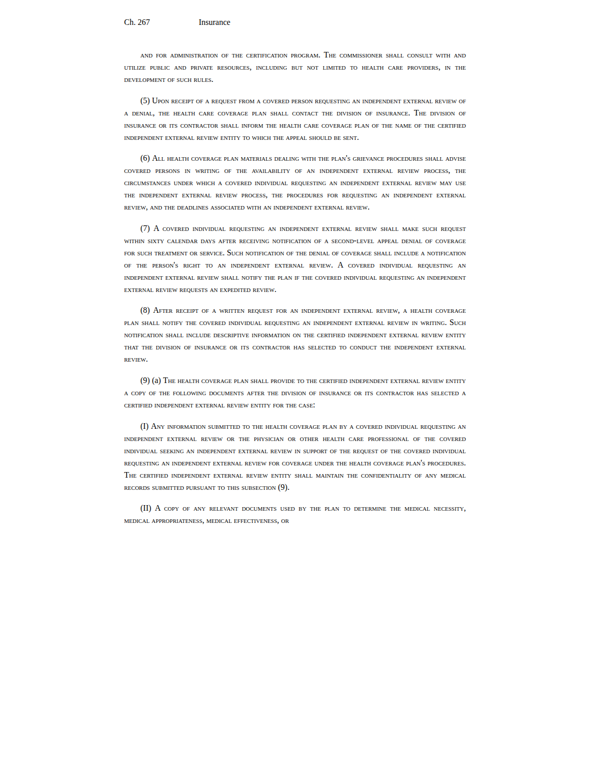Ch. 267 Insurance
and for administration of the certification program. The commissioner shall consult with and utilize public and private resources, including but not limited to health care providers, in the development of such rules.
(5) Upon receipt of a request from a covered person requesting an independent external review of a denial, the health care coverage plan shall contact the division of insurance. The division of insurance or its contractor shall inform the health care coverage plan of the name of the certified independent external review entity to which the appeal should be sent.
(6) All health coverage plan materials dealing with the plan's grievance procedures shall advise covered persons in writing of the availability of an independent external review process, the circumstances under which a covered individual requesting an independent external review may use the independent external review process, the procedures for requesting an independent external review, and the deadlines associated with an independent external review.
(7) A covered individual requesting an independent external review shall make such request within sixty calendar days after receiving notification of a second-level appeal denial of coverage for such treatment or service. Such notification of the denial of coverage shall include a notification of the person's right to an independent external review. A covered individual requesting an independent external review shall notify the plan if the covered individual requesting an independent external review requests an expedited review.
(8) After receipt of a written request for an independent external review, a health coverage plan shall notify the covered individual requesting an independent external review in writing. Such notification shall include descriptive information on the certified independent external review entity that the division of insurance or its contractor has selected to conduct the independent external review.
(9) (a) The health coverage plan shall provide to the certified independent external review entity a copy of the following documents after the division of insurance or its contractor has selected a certified independent external review entity for the case:
(I) Any information submitted to the health coverage plan by a covered individual requesting an independent external review or the physician or other health care professional of the covered individual seeking an independent external review in support of the request of the covered individual requesting an independent external review for coverage under the health coverage plan's procedures. The certified independent external review entity shall maintain the confidentiality of any medical records submitted pursuant to this subsection (9).
(II) A copy of any relevant documents used by the plan to determine the medical necessity, medical appropriateness, medical effectiveness, or